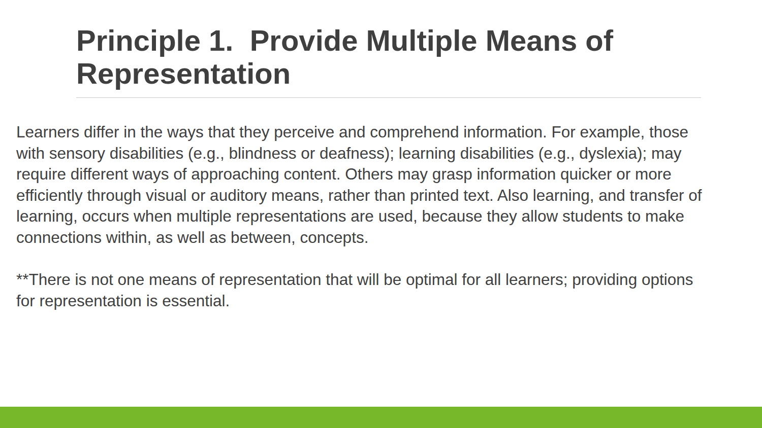Principle 1. Provide Multiple Means of Representation
Learners differ in the ways that they perceive and comprehend information. For example, those with sensory disabilities (e.g., blindness or deafness); learning disabilities (e.g., dyslexia); may require different ways of approaching content. Others may grasp information quicker or more efficiently through visual or auditory means, rather than printed text. Also learning, and transfer of learning, occurs when multiple representations are used, because they allow students to make connections within, as well as between, concepts.
**There is not one means of representation that will be optimal for all learners; providing options for representation is essential.